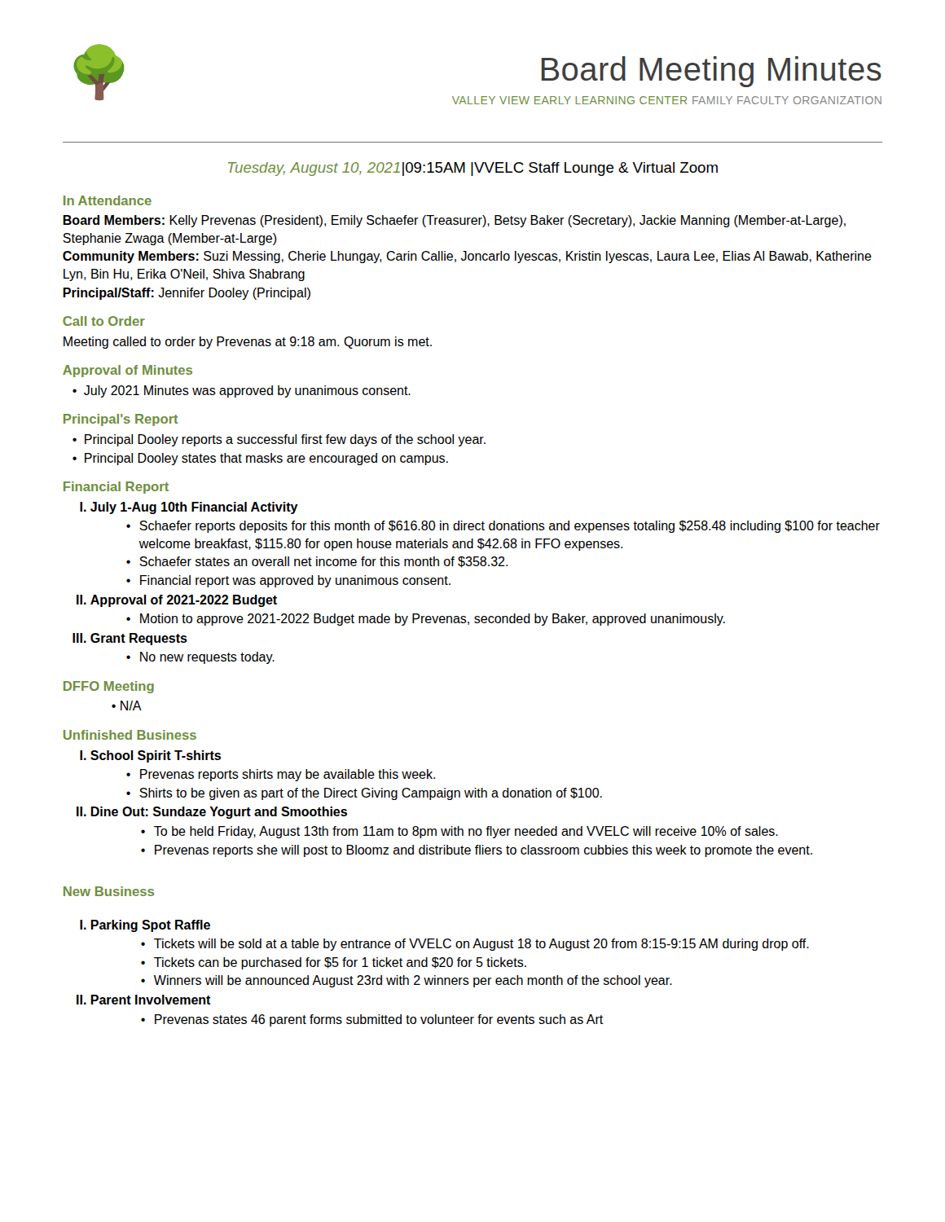🌳
Board Meeting Minutes
Valley View Early Learning Center Family Faculty Organization
Tuesday, August 10, 2021|09:15AM |VVELC Staff Lounge & Virtual Zoom
In Attendance
Board Members: Kelly Prevenas (President), Emily Schaefer (Treasurer), Betsy Baker (Secretary), Jackie Manning (Member-at-Large), Stephanie Zwaga (Member-at-Large)
Community Members: Suzi Messing, Cherie Lhungay, Carin Callie, Joncarlo Iyescas, Kristin Iyescas, Laura Lee, Elias Al Bawab, Katherine Lyn, Bin Hu, Erika O'Neil, Shiva Shabrang
Principal/Staff: Jennifer Dooley (Principal)
Call to Order
Meeting called to order by Prevenas at 9:18 am. Quorum is met.
Approval of Minutes
July 2021 Minutes was approved by unanimous consent.
Principal's Report
Principal Dooley reports a successful first few days of the school year.
Principal Dooley states that masks are encouraged on campus.
Financial Report
July 1-Aug 10th Financial Activity
Schaefer reports deposits for this month of $616.80 in direct donations and expenses totaling $258.48 including $100 for teacher welcome breakfast, $115.80 for open house materials and $42.68 in FFO expenses.
Schaefer states an overall net income for this month of $358.32.
Financial report was approved by unanimous consent.
Approval of 2021-2022 Budget
Motion to approve 2021-2022 Budget made by Prevenas, seconded by Baker, approved unanimously.
Grant Requests
No new requests today.
DFFO Meeting
N/A
Unfinished Business
School Spirit T-shirts
Prevenas reports shirts may be available this week.
Shirts to be given as part of the Direct Giving Campaign with a donation of $100.
Dine Out: Sundaze Yogurt and Smoothies
To be held Friday, August 13th from 11am to 8pm with no flyer needed and VVELC will receive 10% of sales.
Prevenas reports she will post to Bloomz and distribute fliers to classroom cubbies this week to promote the event.
New Business
Parking Spot Raffle
Tickets will be sold at a table by entrance of VVELC on August 18 to August 20 from 8:15-9:15 AM during drop off.
Tickets can be purchased for $5 for 1 ticket and $20 for 5 tickets.
Winners will be announced August 23rd with 2 winners per each month of the school year.
Parent Involvement
Prevenas states 46 parent forms submitted to volunteer for events such as Art